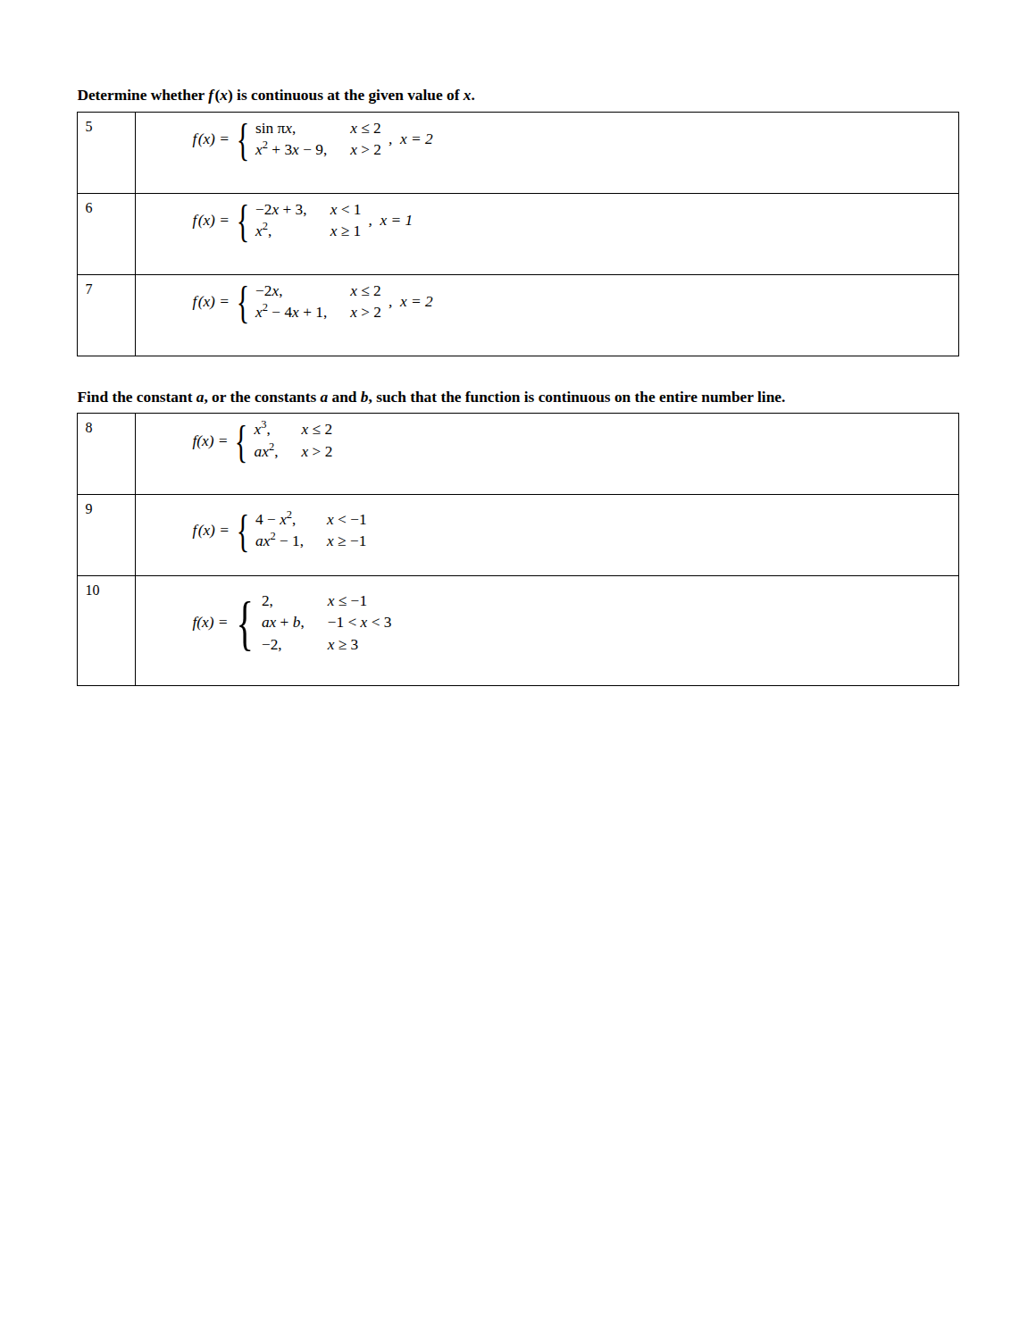Determine whether f (x) is continuous at the given value of x.
| 5 | f (x) = { sin π x , x ≤ 2 x 2 + 3 x − 9, x > 2 , x = 2 |
| 6 | f (x) = { −2 x + 3, x < 1 x 2 , x ≥ 1 , x = 1 |
| 7 | f (x) = { −2 x , x ≤ 2 x 2 − 4 x + 1, x > 2 , x = 2 |
Find the constant a, or the constants a and b, such that the function is continuous on the entire number line.
| 8 | f(x) = { x 3 , x ≤ 2 ax 2 , x > 2 |
| 9 | f (x) = { 4 − x 2 , x < −1 ax 2 − 1, x ≥ −1 |
| 10 | f(x) = { 2, x ≤ −1 ax + b , −1 < x < 3 −2, x ≥ 3 |